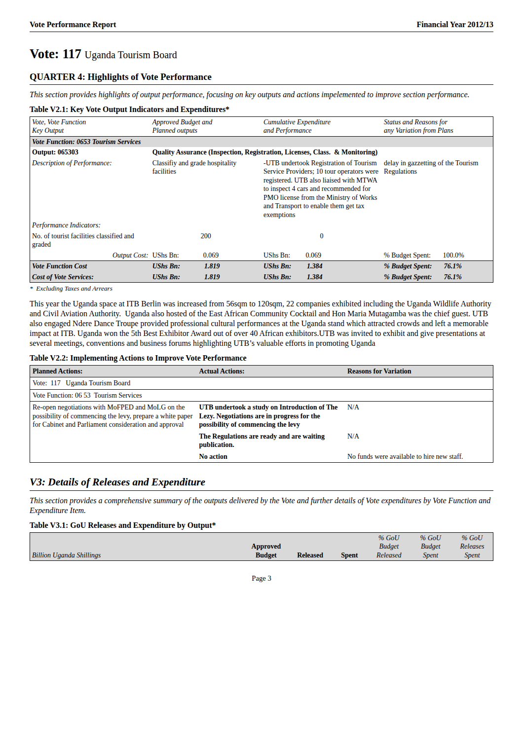Vote Performance Report
Financial Year 2012/13
Vote: 117 Uganda Tourism Board
QUARTER 4: Highlights of Vote Performance
This section provides highlights of output performance, focusing on key outputs and actions impelemented to improve section performance.
Table V2.1: Key Vote Output Indicators and Expenditures*
| Vote, Vote Function Key Output | Approved Budget and Planned outputs | Cumulative Expenditure and Performance | Status and Reasons for any Variation from Plans |
| Vote Function: 0653 Tourism Services |
| Output: 065303 | Quality Assurance (Inspection, Registration, Licenses, Class. & Monitoring) |
| Description of Performance: | Classifiy and grade hospitality facilities | -UTB undertook Registration of Tourism Service Providers; 10 tour operators were registered. UTB also liaised with MTWA to inspect 4 cars and recommended for PMO license from the Ministry of Works and Transport to enable them get tax exemptions | delay in gazzetting of the Tourism Regulations |
| Performance Indicators: |
| No. of tourist facilities classified and graded | 200 | 0 | |
| Output Cost: | UShs Bn: 0.069 | UShs Bn: 0.069 | % Budget Spent: 100.0% |
| Vote Function Cost | UShs Bn: 1.819 | UShs Bn: 1.384 | % Budget Spent: 76.1% |
| Cost of Vote Services: | UShs Bn: 1.819 | UShs Bn: 1.384 | % Budget Spent: 76.1% |
* Excluding Taxes and Arrears
This year the Uganda space at ITB Berlin was increased from 56sqm to 120sqm, 22 companies exhibited including the Uganda Wildlife Authority and Civil Aviation Authority. Uganda also hosted of the East African Community Cocktail and Hon Maria Mutagamba was the chief guest. UTB also engaged Ndere Dance Troupe provided professional cultural performances at the Uganda stand which attracted crowds and left a memorable impact at ITB. Uganda won the 5th Best Exhibitor Award out of over 40 African exhibitors.UTB was invited to exhibit and give presentations at several meetings, conventions and business forums highlighting UTB’s valuable efforts in promoting Uganda
Table V2.2: Implementing Actions to Improve Vote Performance
| Planned Actions: | Actual Actions: | Reasons for Variation |
| Vote: 117 Uganda Tourism Board |
| Vote Function: 06 53 Tourism Services |
| Re-open negotiations with MoFPED and MoLG on the possibility of commencing the levy, prepare a white paper for Cabinet and Parliament consideration and approval | UTB undertook a study on Introduction of The Lezy. Negotiations are in progress for the possibility of commencing the levy | N/A |
| The Regulations are ready and are waiting publication. | N/A |
| No action | No funds were available to hire new staff. |
V3: Details of Releases and Expenditure
This section provides a comprehensive summary of the outputs delivered by the Vote and further details of Vote expenditures by Vote Function and Expenditure Item.
Table V3.1: GoU Releases and Expenditure by Output*
| Billion Uganda Shillings | Approved Budget | Released | Spent | % GoU Budget Released | % GoU Budget Spent | % GoU Releases Spent |
Page 3